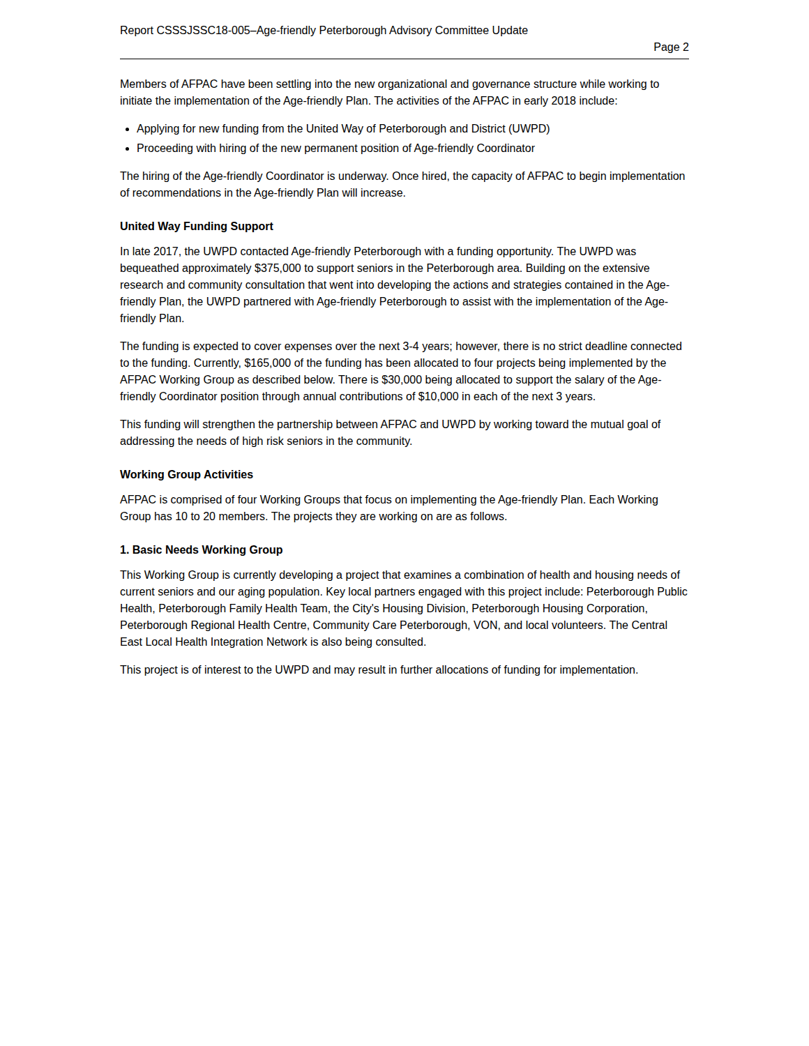Report CSSSJSSC18-005–Age-friendly Peterborough Advisory Committee Update
Page 2
Members of AFPAC have been settling into the new organizational and governance structure while working to initiate the implementation of the Age-friendly Plan. The activities of the AFPAC in early 2018 include:
Applying for new funding from the United Way of Peterborough and District (UWPD)
Proceeding with hiring of the new permanent position of Age-friendly Coordinator
The hiring of the Age-friendly Coordinator is underway. Once hired, the capacity of AFPAC to begin implementation of recommendations in the Age-friendly Plan will increase.
United Way Funding Support
In late 2017, the UWPD contacted Age-friendly Peterborough with a funding opportunity. The UWPD was bequeathed approximately $375,000 to support seniors in the Peterborough area. Building on the extensive research and community consultation that went into developing the actions and strategies contained in the Age-friendly Plan, the UWPD partnered with Age-friendly Peterborough to assist with the implementation of the Age-friendly Plan.
The funding is expected to cover expenses over the next 3-4 years; however, there is no strict deadline connected to the funding. Currently, $165,000 of the funding has been allocated to four projects being implemented by the AFPAC Working Group as described below. There is $30,000 being allocated to support the salary of the Age-friendly Coordinator position through annual contributions of $10,000 in each of the next 3 years.
This funding will strengthen the partnership between AFPAC and UWPD by working toward the mutual goal of addressing the needs of high risk seniors in the community.
Working Group Activities
AFPAC is comprised of four Working Groups that focus on implementing the Age-friendly Plan. Each Working Group has 10 to 20 members. The projects they are working on are as follows.
1. Basic Needs Working Group
This Working Group is currently developing a project that examines a combination of health and housing needs of current seniors and our aging population. Key local partners engaged with this project include: Peterborough Public Health, Peterborough Family Health Team, the City's Housing Division, Peterborough Housing Corporation, Peterborough Regional Health Centre, Community Care Peterborough, VON, and local volunteers. The Central East Local Health Integration Network is also being consulted.
This project is of interest to the UWPD and may result in further allocations of funding for implementation.